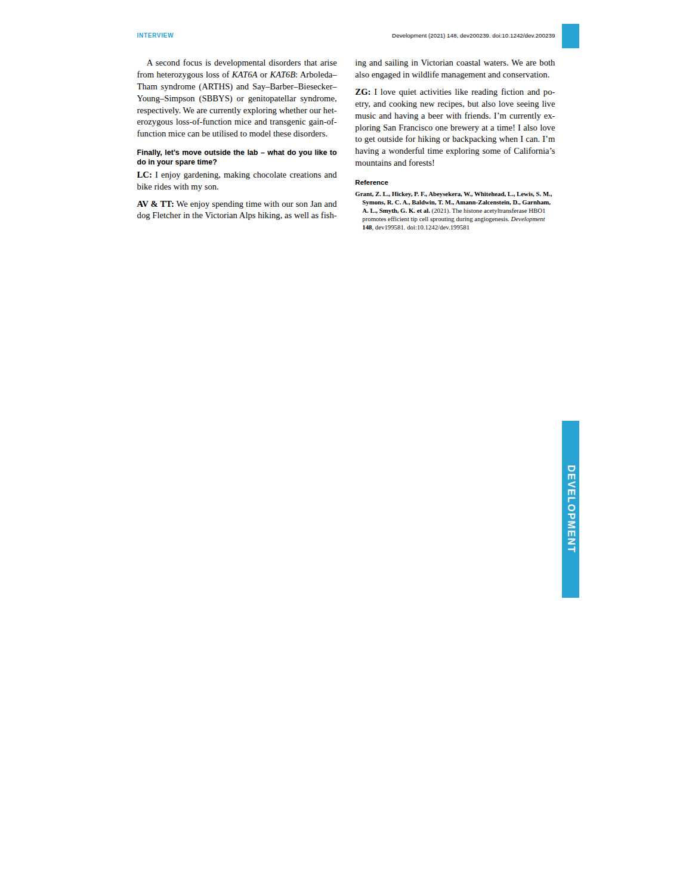Interview Development (2021) 148, dev200239. doi:10.1242/dev.200239
A second focus is developmental disorders that arise from heterozygous loss of KAT6A or KAT6B: Arboleda–Tham syndrome (ARTHS) and Say–Barber–Biesecker–Young–Simpson (SBBYS) or genitopatellar syndrome, respectively. We are currently exploring whether our heterozygous loss-of-function mice and transgenic gain-of-function mice can be utilised to model these disorders.
Finally, let’s move outside the lab – what do you like to do in your spare time?
LC: I enjoy gardening, making chocolate creations and bike rides with my son.
AV & TT: We enjoy spending time with our son Jan and dog Fletcher in the Victorian Alps hiking, as well as fishing and sailing in Victorian coastal waters. We are both also engaged in wildlife management and conservation.
ZG: I love quiet activities like reading fiction and poetry, and cooking new recipes, but also love seeing live music and having a beer with friends. I’m currently exploring San Francisco one brewery at a time! I also love to get outside for hiking or backpacking when I can. I’m having a wonderful time exploring some of California’s mountains and forests!
Reference
Grant, Z. L., Hickey, P. F., Abeysekera, W., Whitehead, L., Lewis, S. M., Symons, R. C. A., Baldwin, T. M., Amann-Zalcenstein, D., Garnham, A. L., Smyth, G. K. et al. (2021). The histone acetyltransferase HBO1 promotes efficient tip cell sprouting during angiogenesis. Development 148, dev199581. doi:10.1242/dev.199581
Development